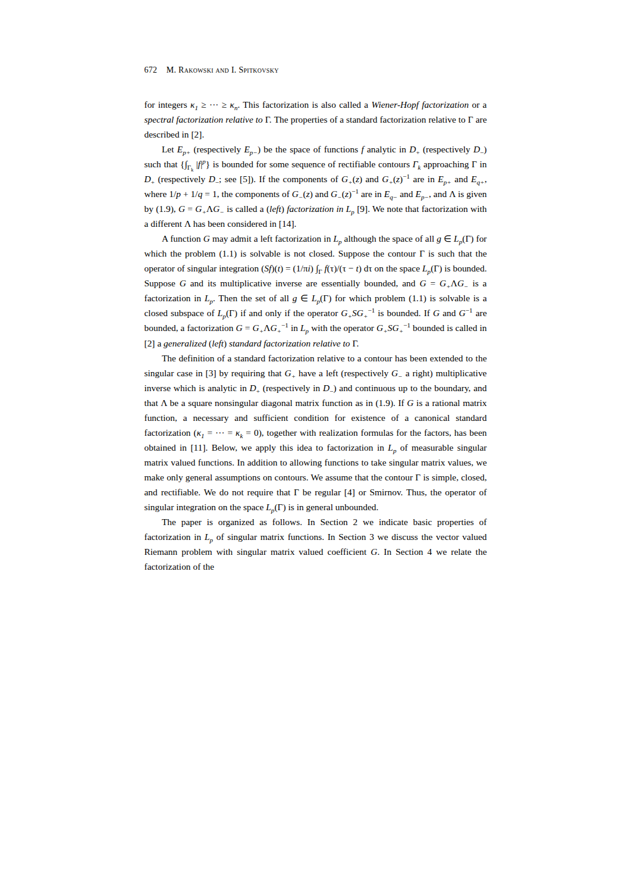672 M. Rakowski and I. Spitkovsky
for integers κ1 ≥ ··· ≥ κn. This factorization is also called a Wiener-Hopf factorization or a spectral factorization relative to Γ. The properties of a standard factorization relative to Γ are described in [2].
Let Ep+ (respectively Ep−) be the space of functions f analytic in D+ (respectively D−) such that {∫Γk |f|p} is bounded for some sequence of rectifiable contours Γk approaching Γ in D+ (respectively D−; see [5]). If the components of G+(z) and G+(z)−1 are in Ep+ and Eq+, where 1/p + 1/q = 1, the components of G−(z) and G−(z)−1 are in Eq− and Ep−, and Λ is given by (1.9), G = G+ΛG− is called a (left) factorization in Lp [9]. We note that factorization with a different Λ has been considered in [14].
A function G may admit a left factorization in Lp although the space of all g ∈ Lp(Γ) for which the problem (1.1) is solvable is not closed. Suppose the contour Γ is such that the operator of singular integration (Sf)(t) = (1/πi) ∫Γ f(τ)/(τ − t) dτ on the space Lp(Γ) is bounded. Suppose G and its multiplicative inverse are essentially bounded, and G = G+ΛG− is a factorization in Lp. Then the set of all g ∈ Lp(Γ) for which problem (1.1) is solvable is a closed subspace of Lp(Γ) if and only if the operator G+SG+−1 is bounded. If G and G−1 are bounded, a factorization G = G+ΛG+−1 in Lp with the operator G+SG+−1 bounded is called in [2] a generalized (left) standard factorization relative to Γ.
The definition of a standard factorization relative to a contour has been extended to the singular case in [3] by requiring that G+ have a left (respectively G− a right) multiplicative inverse which is analytic in D+ (respectively in D−) and continuous up to the boundary, and that Λ be a square nonsingular diagonal matrix function as in (1.9). If G is a rational matrix function, a necessary and sufficient condition for existence of a canonical standard factorization (κ1 = ··· = κk = 0), together with realization formulas for the factors, has been obtained in [11]. Below, we apply this idea to factorization in Lp of measurable singular matrix valued functions. In addition to allowing functions to take singular matrix values, we make only general assumptions on contours. We assume that the contour Γ is simple, closed, and rectifiable. We do not require that Γ be regular [4] or Smirnov. Thus, the operator of singular integration on the space Lp(Γ) is in general unbounded.
The paper is organized as follows. In Section 2 we indicate basic properties of factorization in Lp of singular matrix functions. In Section 3 we discuss the vector valued Riemann problem with singular matrix valued coefficient G. In Section 4 we relate the factorization of the